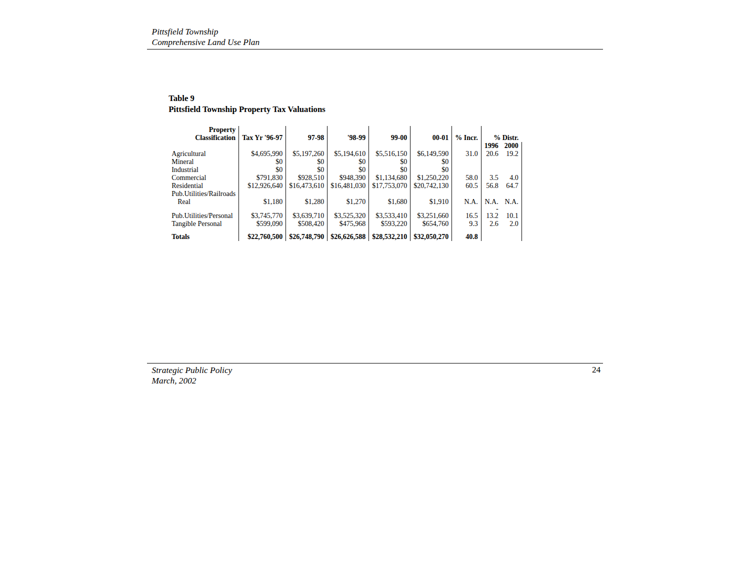Pittsfield Township
Comprehensive Land Use Plan
Table 9
Pittsfield Township Property Tax Valuations
| Property Classification | Tax Yr '96-97 | 97-98 | '98-99 | 99-00 | 00-01 | % Incr. | % Distr. |
| --- | --- | --- | --- | --- | --- | --- | --- |
| | | | | | | | 1996 | 2000 |
| Agricultural | $4,695,990 | $5,197,260 | $5,194,610 | $5,516,150 | $6,149,590 | 31.0 | 20.6 | 19.2 |
| Mineral | $0 | $0 | $0 | $0 | $0 | | | |
| Industrial | $0 | $0 | $0 | $0 | $0 | | | |
| Commercial | $791,830 | $928,510 | $948,390 | $1,134,680 | $1,250,220 | 58.0 | 3.5 | 4.0 |
| Residential | $12,926,640 | $16,473,610 | $16,481,030 | $17,753,070 | $20,742,130 | 60.5 | 56.8 | 64.7 |
| Pub.Utilities/Railroads | | | | | | | | |
| Real | $1,180 | $1,280 | $1,270 | $1,680 | $1,910 | N.A. | N.A. | N.A. |
| | | | | | | | - | |
| Pub.Utilities/Personal | $3,745,770 | $3,639,710 | $3,525,320 | $3,533,410 | $3,251,660 | 16.5 | 13.2 | 10.1 |
| Tangible Personal | $599,090 | $508,420 | $475,968 | $593,220 | $654,760 | 9.3 | 2.6 | 2.0 |
| Totals | $22,760,500 | $26,748,790 | $26,626,588 | $28,532,210 | $32,050,270 | 40.8 | | |
Strategic Public Policy
March, 2002
24